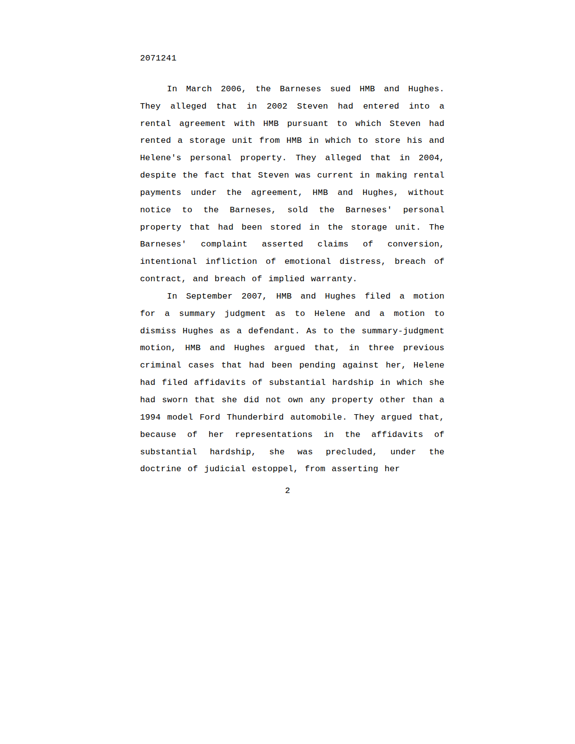2071241
In March 2006, the Barneses sued HMB and Hughes. They alleged that in 2002 Steven had entered into a rental agreement with HMB pursuant to which Steven had rented a storage unit from HMB in which to store his and Helene's personal property. They alleged that in 2004, despite the fact that Steven was current in making rental payments under the agreement, HMB and Hughes, without notice to the Barneses, sold the Barneses' personal property that had been stored in the storage unit. The Barneses' complaint asserted claims of conversion, intentional infliction of emotional distress, breach of contract, and breach of implied warranty.
In September 2007, HMB and Hughes filed a motion for a summary judgment as to Helene and a motion to dismiss Hughes as a defendant. As to the summary-judgment motion, HMB and Hughes argued that, in three previous criminal cases that had been pending against her, Helene had filed affidavits of substantial hardship in which she had sworn that she did not own any property other than a 1994 model Ford Thunderbird automobile. They argued that, because of her representations in the affidavits of substantial hardship, she was precluded, under the doctrine of judicial estoppel, from asserting her
2